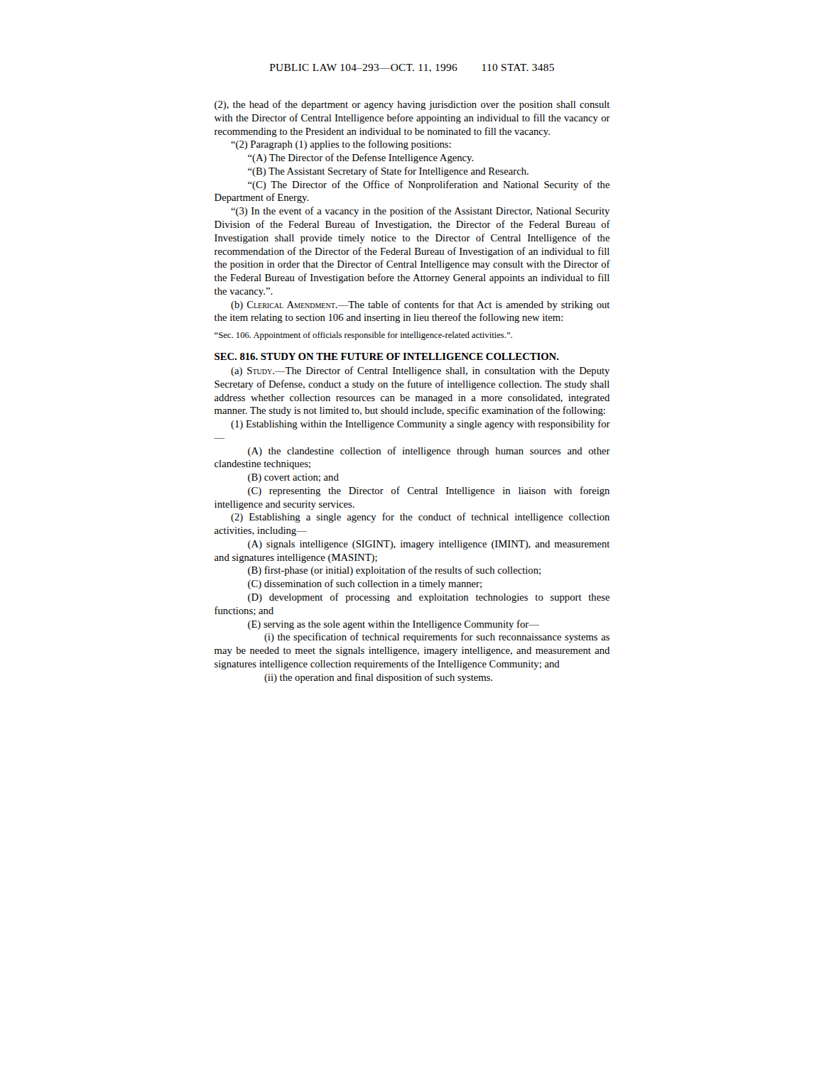PUBLIC LAW 104–293—OCT. 11, 1996110 STAT. 3485
(2), the head of the department or agency having jurisdiction over the position shall consult with the Director of Central Intelligence before appointing an individual to fill the vacancy or recommending to the President an individual to be nominated to fill the vacancy.
“(2) Paragraph (1) applies to the following positions:
“(A) The Director of the Defense Intelligence Agency.
“(B) The Assistant Secretary of State for Intelligence and Research.
“(C) The Director of the Office of Nonproliferation and National Security of the Department of Energy.
“(3) In the event of a vacancy in the position of the Assistant Director, National Security Division of the Federal Bureau of Investigation, the Director of the Federal Bureau of Investigation shall provide timely notice to the Director of Central Intelligence of the recommendation of the Director of the Federal Bureau of Investigation of an individual to fill the position in order that the Director of Central Intelligence may consult with the Director of the Federal Bureau of Investigation before the Attorney General appoints an individual to fill the vacancy.”.
(b) Clerical Amendment.—The table of contents for that Act is amended by striking out the item relating to section 106 and inserting in lieu thereof the following new item:
“Sec. 106. Appointment of officials responsible for intelligence-related activities.”.
SEC. 816. STUDY ON THE FUTURE OF INTELLIGENCE COLLECTION.
(a) Study.—The Director of Central Intelligence shall, in consultation with the Deputy Secretary of Defense, conduct a study on the future of intelligence collection. The study shall address whether collection resources can be managed in a more consolidated, integrated manner. The study is not limited to, but should include, specific examination of the following:
(1) Establishing within the Intelligence Community a single agency with responsibility for—
(A) the clandestine collection of intelligence through human sources and other clandestine techniques;
(B) covert action; and
(C) representing the Director of Central Intelligence in liaison with foreign intelligence and security services.
(2) Establishing a single agency for the conduct of technical intelligence collection activities, including—
(A) signals intelligence (SIGINT), imagery intelligence (IMINT), and measurement and signatures intelligence (MASINT);
(B) first-phase (or initial) exploitation of the results of such collection;
(C) dissemination of such collection in a timely manner;
(D) development of processing and exploitation technologies to support these functions; and
(E) serving as the sole agent within the Intelligence Community for—
(i) the specification of technical requirements for such reconnaissance systems as may be needed to meet the signals intelligence, imagery intelligence, and measurement and signatures intelligence collection requirements of the Intelligence Community; and
(ii) the operation and final disposition of such systems.